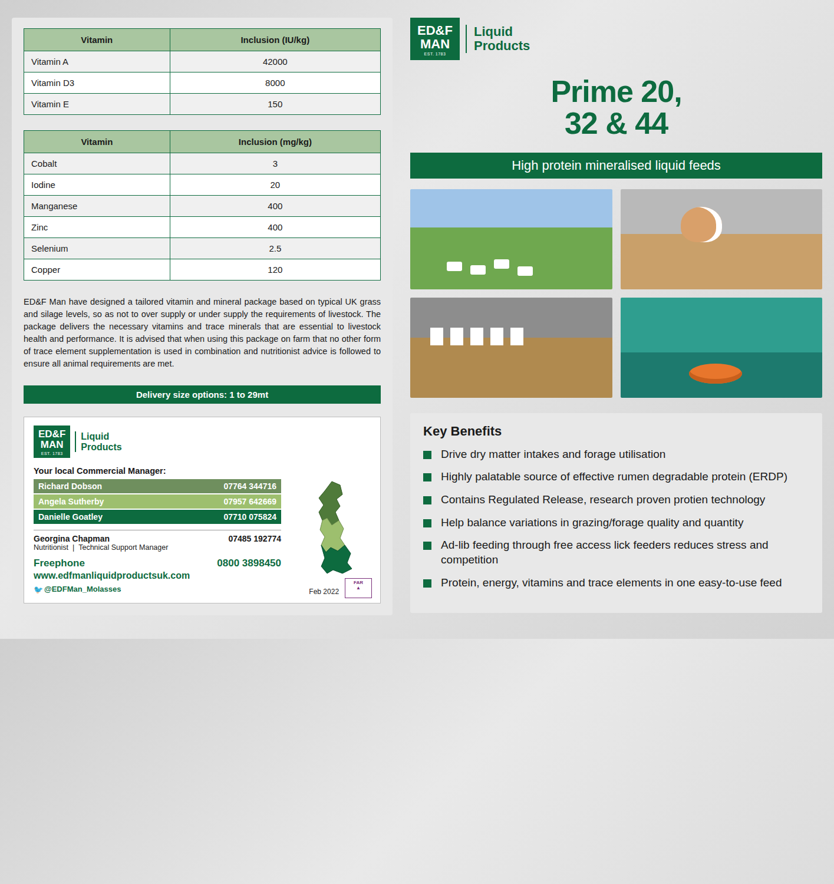| Vitamin | Inclusion (IU/kg) |
| --- | --- |
| Vitamin A | 42000 |
| Vitamin D3 | 8000 |
| Vitamin E | 150 |
| Vitamin | Inclusion (mg/kg) |
| --- | --- |
| Cobalt | 3 |
| Iodine | 20 |
| Manganese | 400 |
| Zinc | 400 |
| Selenium | 2.5 |
| Copper | 120 |
ED&F Man have designed a tailored vitamin and mineral package based on typical UK grass and silage levels, so as not to over supply or under supply the requirements of livestock. The package delivers the necessary vitamins and trace minerals that are essential to livestock health and performance. It is advised that when using this package on farm that no other form of trace element supplementation is used in combination and nutritionist advice is followed to ensure all animal requirements are met.
Delivery size options: 1 to 29mt
ED&F
MANEST. 1783
Liquid
Products
Your local Commercial Manager:
Richard Dobson 07764 344716
Angela Sutherby 07957 642669
Danielle Goatley 07710 075824
Georgina Chapman 07485 192774
Nutritionist | Technical Support Manager
Freephone 0800 3898450
www.edfmanliquidproductsuk.com
🐦@EDFMan_Molasses
Feb 2022
FAR
▲
ED&F
MANEST. 1783
Liquid
Products
Prime 20,
32 & 44
High protein mineralised liquid feeds
Key Benefits
Drive dry matter intakes and forage utilisation
Highly palatable source of effective rumen degradable protein (ERDP)
Contains Regulated Release, research proven protien technology
Help balance variations in grazing/forage quality and quantity
Ad-lib feeding through free access lick feeders reduces stress and competition
Protein, energy, vitamins and trace elements in one easy-to-use feed